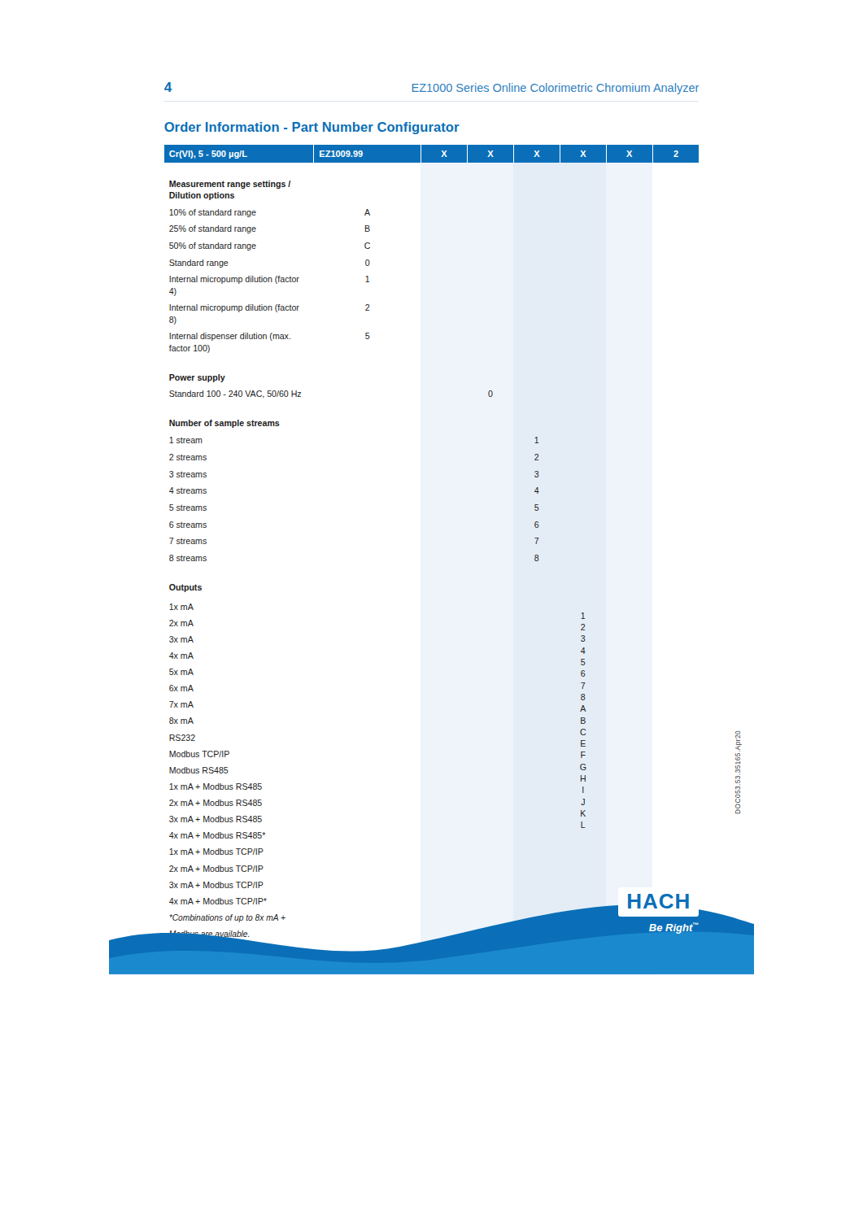4
EZ1000 Series Online Colorimetric Chromium Analyzer
Order Information - Part Number Configurator
| Cr(VI), 5 - 500 µg/L | EZ1009.99 | X | X | X | X | X | 2 |
| --- | --- | --- | --- | --- | --- | --- | --- |
| Measurement range settings / Dilution options | | | | | | | |
| 10% of standard range | A | | | | | | |
| 25% of standard range | B | | | | | | |
| 50% of standard range | C | | | | | | |
| Standard range | 0 | | | | | | |
| Internal micropump dilution (factor 4) | 1 | | | | | | |
| Internal micropump dilution (factor 8) | 2 | | | | | | |
| Internal dispenser dilution (max. factor 100) | 5 | | | | | | |
| Power supply | | | | | | | |
| Standard 100 - 240 VAC, 50/60 Hz | | | 0 | | | | |
| Number of sample streams | | | | | | | |
| 1 stream | | | | 1 | | | |
| 2 streams | | | | 2 | | | |
| 3 streams | | | | 3 | | | |
| 4 streams | | | | 4 | | | |
| 5 streams | | | | 5 | | | |
| 6 streams | | | | 6 | | | |
| 7 streams | | | | 7 | | | |
| 8 streams | | | | 8 | | | |
| Outputs | | | | | | | |
| 1x mA 2x mA 3x mA 4x mA 5x mA 6x mA 7x mA 8x mA RS232 Modbus TCP/IP Modbus RS485 1x mA + Modbus RS485 2x mA + Modbus RS485 3x mA + Modbus RS485 4x mA + Modbus RS485* 1x mA + Modbus TCP/IP 2x mA + Modbus TCP/IP 3x mA + Modbus TCP/IP 4x mA + Modbus TCP/IP* *Combinations of up to 8x mA + Modbus are available. | | | | | 1 2 3 4 5 6 7 8 A B C E F G H I J K L | | |
| No adaption, standard version | | | | | | 0 | |
DOC053.53.35165.Apr20
www.hach.com
HACH®
Be Right™